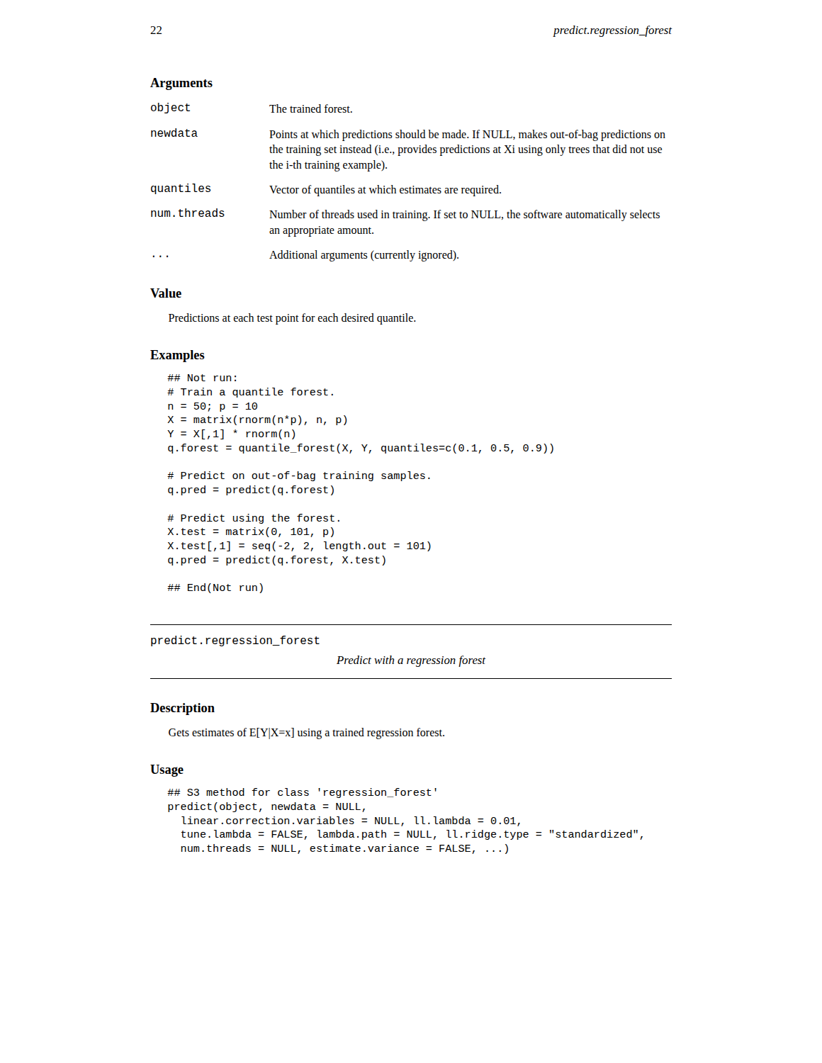22 predict.regression_forest
Arguments
object
The trained forest.
newdata
Points at which predictions should be made. If NULL, makes out-of-bag predictions on the training set instead (i.e., provides predictions at Xi using only trees that did not use the i-th training example).
quantiles
Vector of quantiles at which estimates are required.
num.threads
Number of threads used in training. If set to NULL, the software automatically selects an appropriate amount.
...
Additional arguments (currently ignored).
Value
Predictions at each test point for each desired quantile.
Examples
## Not run:
# Train a quantile forest.
n = 50; p = 10
X = matrix(rnorm(n*p), n, p)
Y = X[,1] * rnorm(n)
q.forest = quantile_forest(X, Y, quantiles=c(0.1, 0.5, 0.9))

# Predict on out-of-bag training samples.
q.pred = predict(q.forest)

# Predict using the forest.
X.test = matrix(0, 101, p)
X.test[,1] = seq(-2, 2, length.out = 101)
q.pred = predict(q.forest, X.test)

## End(Not run)
predict.regression_forest
Predict with a regression forest
Description
Gets estimates of E[Y|X=x] using a trained regression forest.
Usage
## S3 method for class 'regression_forest'
predict(object, newdata = NULL,
  linear.correction.variables = NULL, ll.lambda = 0.01,
  tune.lambda = FALSE, lambda.path = NULL, ll.ridge.type = "standardized",
  num.threads = NULL, estimate.variance = FALSE, ...)